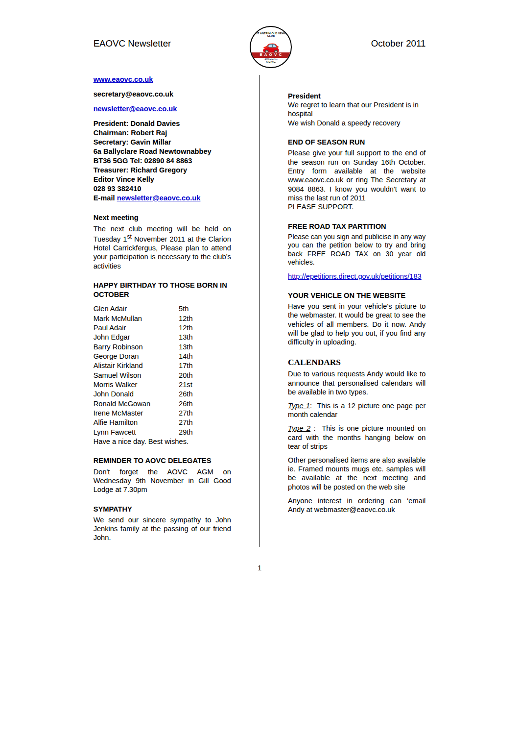EAOVC Newsletter
EAST ANTRIM OLD VEHICLE CLUB
🚗
E A O V C
Affiliated to
A.O.V.C.
October 2011
www.eaovc.co.uk
secretary@eaovc.co.uk
newsletter@eaovc.co.uk
President: Donald Davies
Chairman: Robert Raj
Secretary: Gavin Millar
6a Ballyclare Road Newtownabbey
BT36 5GG Tel: 02890 84 8863
Treasurer: Richard Gregory
Editor Vince Kelly
028 93 382410
E-mail newsletter@eaovc.co.uk
Next meeting
The next club meeting will be held on Tuesday 1st November 2011 at the Clarion Hotel Carrickfergus, Please plan to attend your participation is necessary to the club’s activities
HAPPY BIRTHDAY TO THOSE BORN IN OCTOBER
| Glen Adair | 5th |
| Mark McMullan | 12th |
| Paul Adair | 12th |
| John Edgar | 13th |
| Barry Robinson | 13th |
| George Doran | 14th |
| Alistair Kirkland | 17th |
| Samuel Wilson | 20th |
| Morris Walker | 21st |
| John Donald | 26th |
| Ronald McGowan | 26th |
| Irene McMaster | 27th |
| Alfie Hamilton | 27th |
| Lynn Fawcett | 29th |
Have a nice day. Best wishes.
REMINDER TO AOVC DELEGATES
Don't forget the AOVC AGM on Wednesday 9th November in Gill Good Lodge at 7.30pm
SYMPATHY
We send our sincere sympathy to John Jenkins family at the passing of our friend John.
President
We regret to learn that our President is in hospital
We wish Donald a speedy recovery
END OF SEASON RUN
Please give your full support to the end of the season run on Sunday 16th October. Entry form available at the website www.eaovc.co.uk or ring The Secretary at 9084 8863. I know you wouldn't want to miss the last run of 2011
PLEASE SUPPORT.
FREE ROAD TAX PARTITION
Please can you sign and publicise in any way you can the petition below to try and bring back FREE ROAD TAX on 30 year old vehicles.
http://epetitions.direct.gov.uk/petitions/183
YOUR VEHICLE ON THE WEBSITE
Have you sent in your vehicle's picture to the webmaster. It would be great to see the vehicles of all members. Do it now. Andy will be glad to help you out, if you find any difficulty in uploading.
CALENDARS
Due to various requests Andy would like to announce that personalised calendars will be available in two types.
Type 1: This is a 12 picture one page per month calendar
Type 2 : This is one picture mounted on card with the months hanging below on tear of strips
Other personalised items are also available ie. Framed mounts mugs etc. samples will be available at the next meeting and photos will be posted on the web site
Anyone interest in ordering can ‘email Andy at webmaster@eaovc.co.uk
1